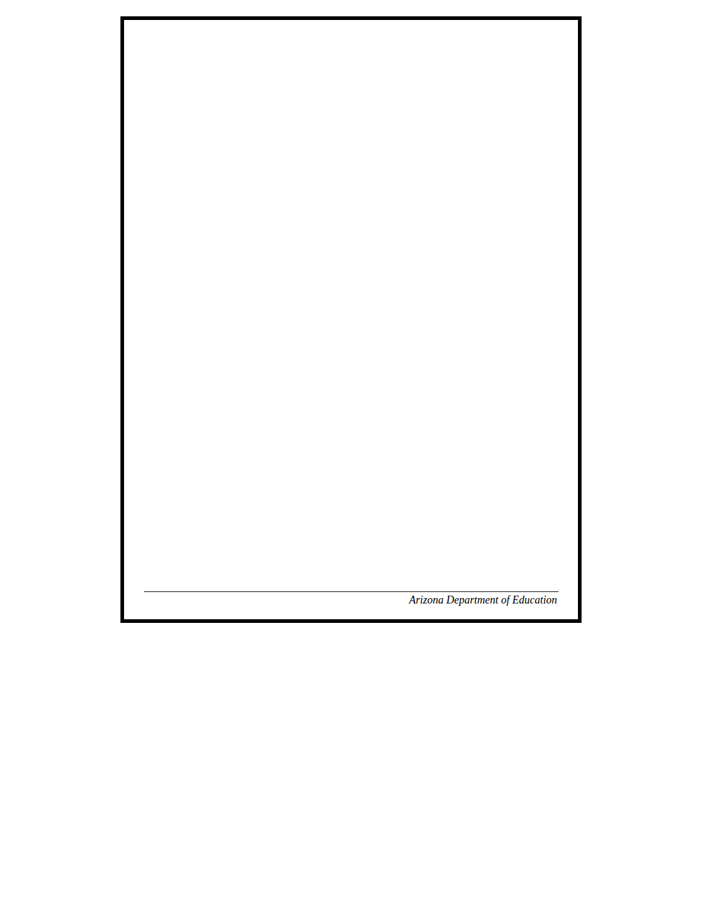Arizona Department of Education